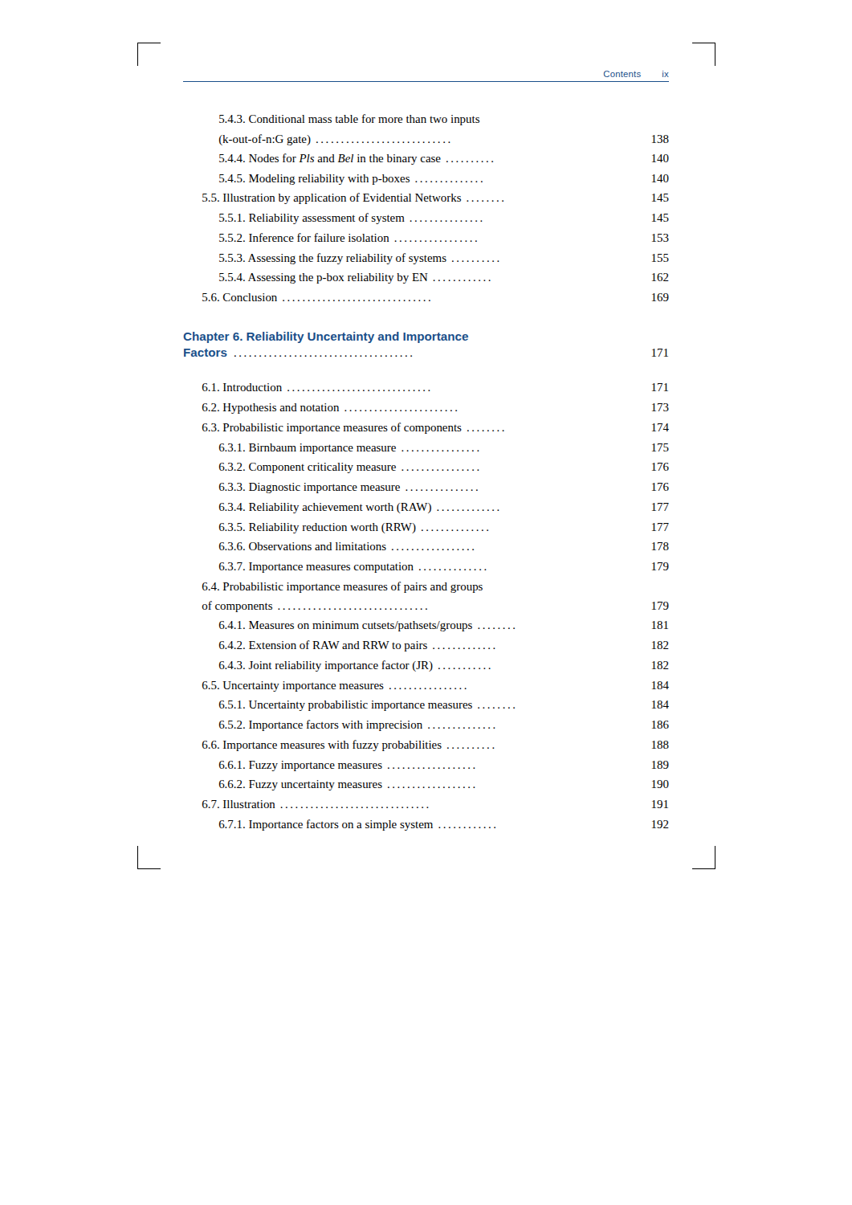Contentsix
5.4.3. Conditional mass table for more than two inputs
(k-out-of-n:G gate) ........................... 138
5.4.4. Nodes for Pls and Bel in the binary case .......... 140
5.4.5. Modeling reliability with p-boxes .............. 140
5.5. Illustration by application of Evidential Networks ........ 145
5.5.1. Reliability assessment of system ............... 145
5.5.2. Inference for failure isolation ................. 153
5.5.3. Assessing the fuzzy reliability of systems .......... 155
5.5.4. Assessing the p-box reliability by EN ............ 162
5.6. Conclusion .............................. 169
Chapter 6. Reliability Uncertainty and Importance Factors .................................... 171
6.1. Introduction ............................. 171
6.2. Hypothesis and notation ....................... 173
6.3. Probabilistic importance measures of components ........ 174
6.3.1. Birnbaum importance measure ................ 175
6.3.2. Component criticality measure ................ 176
6.3.3. Diagnostic importance measure ............... 176
6.3.4. Reliability achievement worth (RAW) ............. 177
6.3.5. Reliability reduction worth (RRW) .............. 177
6.3.6. Observations and limitations ................. 178
6.3.7. Importance measures computation .............. 179
6.4. Probabilistic importance measures of pairs and groups
of components .............................. 179
6.4.1. Measures on minimum cutsets/pathsets/groups ........ 181
6.4.2. Extension of RAW and RRW to pairs ............. 182
6.4.3. Joint reliability importance factor (JR) ........... 182
6.5. Uncertainty importance measures ................ 184
6.5.1. Uncertainty probabilistic importance measures ........ 184
6.5.2. Importance factors with imprecision .............. 186
6.6. Importance measures with fuzzy probabilities .......... 188
6.6.1. Fuzzy importance measures .................. 189
6.6.2. Fuzzy uncertainty measures .................. 190
6.7. Illustration .............................. 191
6.7.1. Importance factors on a simple system ............ 192